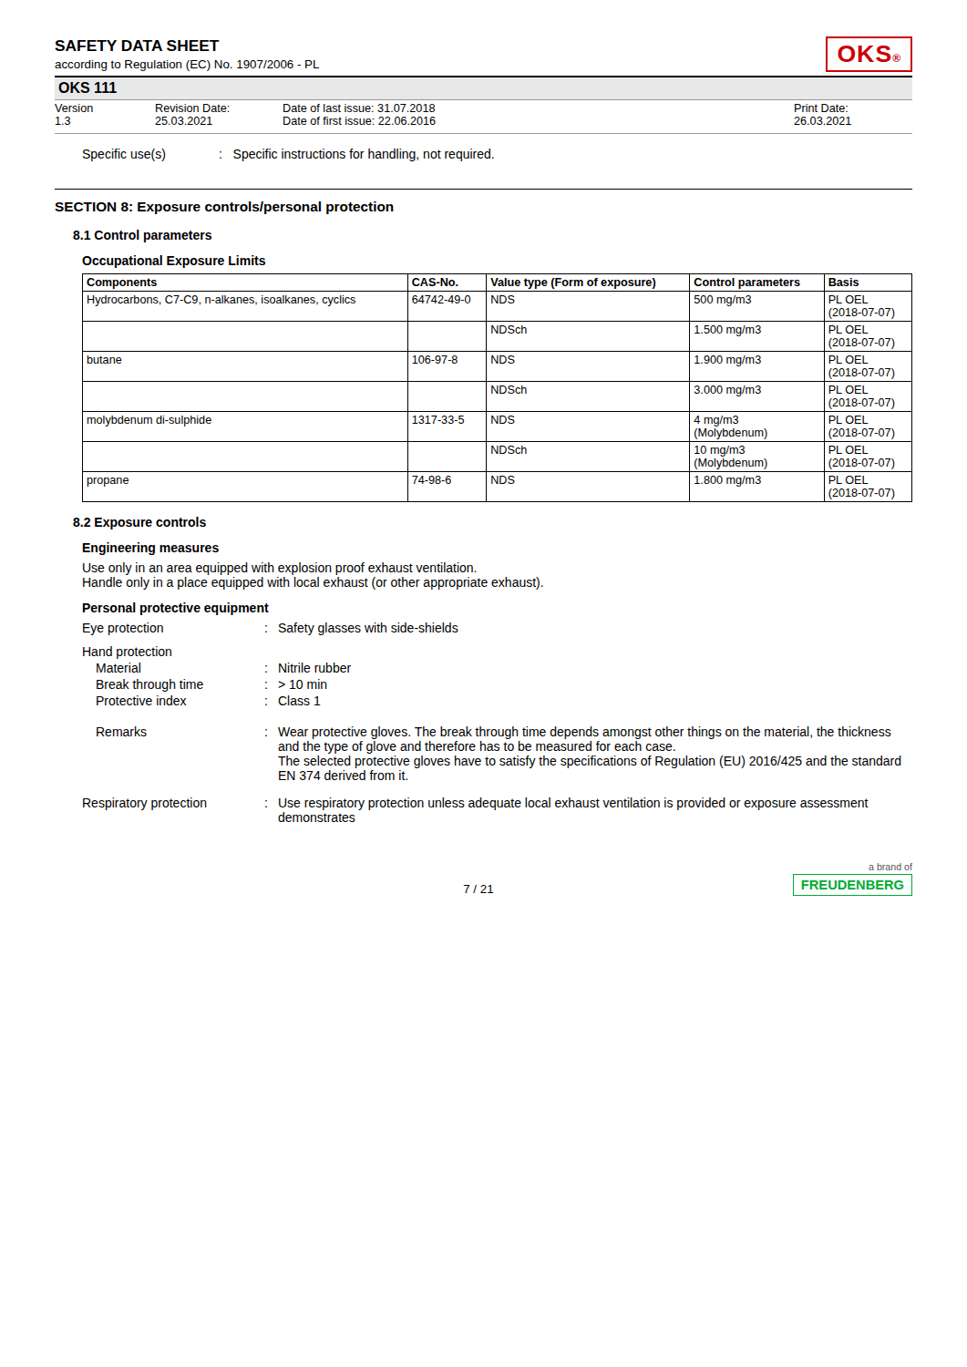SAFETY DATA SHEET
according to Regulation (EC) No. 1907/2006 - PL
OKS®
OKS 111
Version
1.3
Revision Date:
25.03.2021
Date of last issue: 31.07.2018
Date of first issue: 22.06.2016
Print Date:
26.03.2021
Specific use(s): Specific instructions for handling, not required.
SECTION 8: Exposure controls/personal protection
8.1 Control parameters
Occupational Exposure Limits
| Components | CAS-No. | Value type (Form of exposure) | Control parameters | Basis |
| --- | --- | --- | --- | --- |
| Hydrocarbons, C7-C9, n-alkanes, isoalkanes, cyclics | 64742-49-0 | NDS | 500 mg/m3 | PL OEL (2018-07-07) |
| | | NDSch | 1.500 mg/m3 | PL OEL (2018-07-07) |
| butane | 106-97-8 | NDS | 1.900 mg/m3 | PL OEL (2018-07-07) |
| | | NDSch | 3.000 mg/m3 | PL OEL (2018-07-07) |
| molybdenum di-sulphide | 1317-33-5 | NDS | 4 mg/m3 (Molybdenum) | PL OEL (2018-07-07) |
| | | NDSch | 10 mg/m3 (Molybdenum) | PL OEL (2018-07-07) |
| propane | 74-98-6 | NDS | 1.800 mg/m3 | PL OEL (2018-07-07) |
8.2 Exposure controls
Engineering measures
Use only in an area equipped with explosion proof exhaust ventilation.
Handle only in a place equipped with local exhaust (or other appropriate exhaust).
Personal protective equipment
Eye protection
:
Safety glasses with side-shields
Hand protection
Material
:
Nitrile rubber
Break through time
:
> 10 min
Protective index
:
Class 1
Remarks
:
Wear protective gloves. The break through time depends amongst other things on the material, the thickness and the type of glove and therefore has to be measured for each case.
The selected protective gloves have to satisfy the specifications of Regulation (EU) 2016/425 and the standard EN 374 derived from it.
Respiratory protection
:
Use respiratory protection unless adequate local exhaust ventilation is provided or exposure assessment demonstrates
7 / 21
a brand of
FREUDENBERG